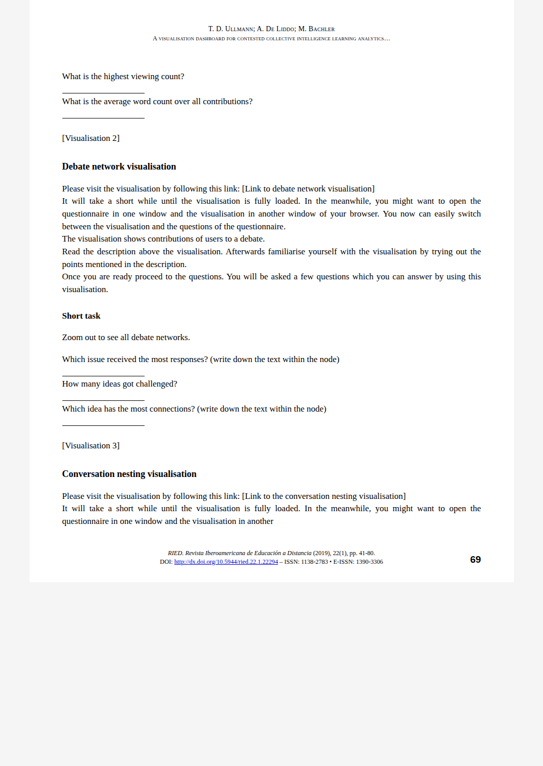T. D. Ullmann; A. De Liddo; M. Bachler
A visualisation dashboard for contested collective intelligence learning analytics…
What is the highest viewing count?
What is the average word count over all contributions?
[Visualisation 2]
Debate network visualisation
Please visit the visualisation by following this link: [Link to debate network visualisation]
It will take a short while until the visualisation is fully loaded. In the meanwhile, you might want to open the questionnaire in one window and the visualisation in another window of your browser. You now can easily switch between the visualisation and the questions of the questionnaire.
The visualisation shows contributions of users to a debate.
Read the description above the visualisation. Afterwards familiarise yourself with the visualisation by trying out the points mentioned in the description.
Once you are ready proceed to the questions. You will be asked a few questions which you can answer by using this visualisation.
Short task
Zoom out to see all debate networks.
Which issue received the most responses? (write down the text within the node)
How many ideas got challenged?
Which idea has the most connections? (write down the text within the node)
[Visualisation 3]
Conversation nesting visualisation
Please visit the visualisation by following this link: [Link to the conversation nesting visualisation]
It will take a short while until the visualisation is fully loaded. In the meanwhile, you might want to open the questionnaire in one window and the visualisation in another
RIED. Revista Iberoamericana de Educación a Distancia (2019), 22(1), pp. 41-80.
DOI: http://dx.doi.org/10.5944/ried.22.1.22294 – ISSN: 1138-2783 • E-ISSN: 1390-3306
69